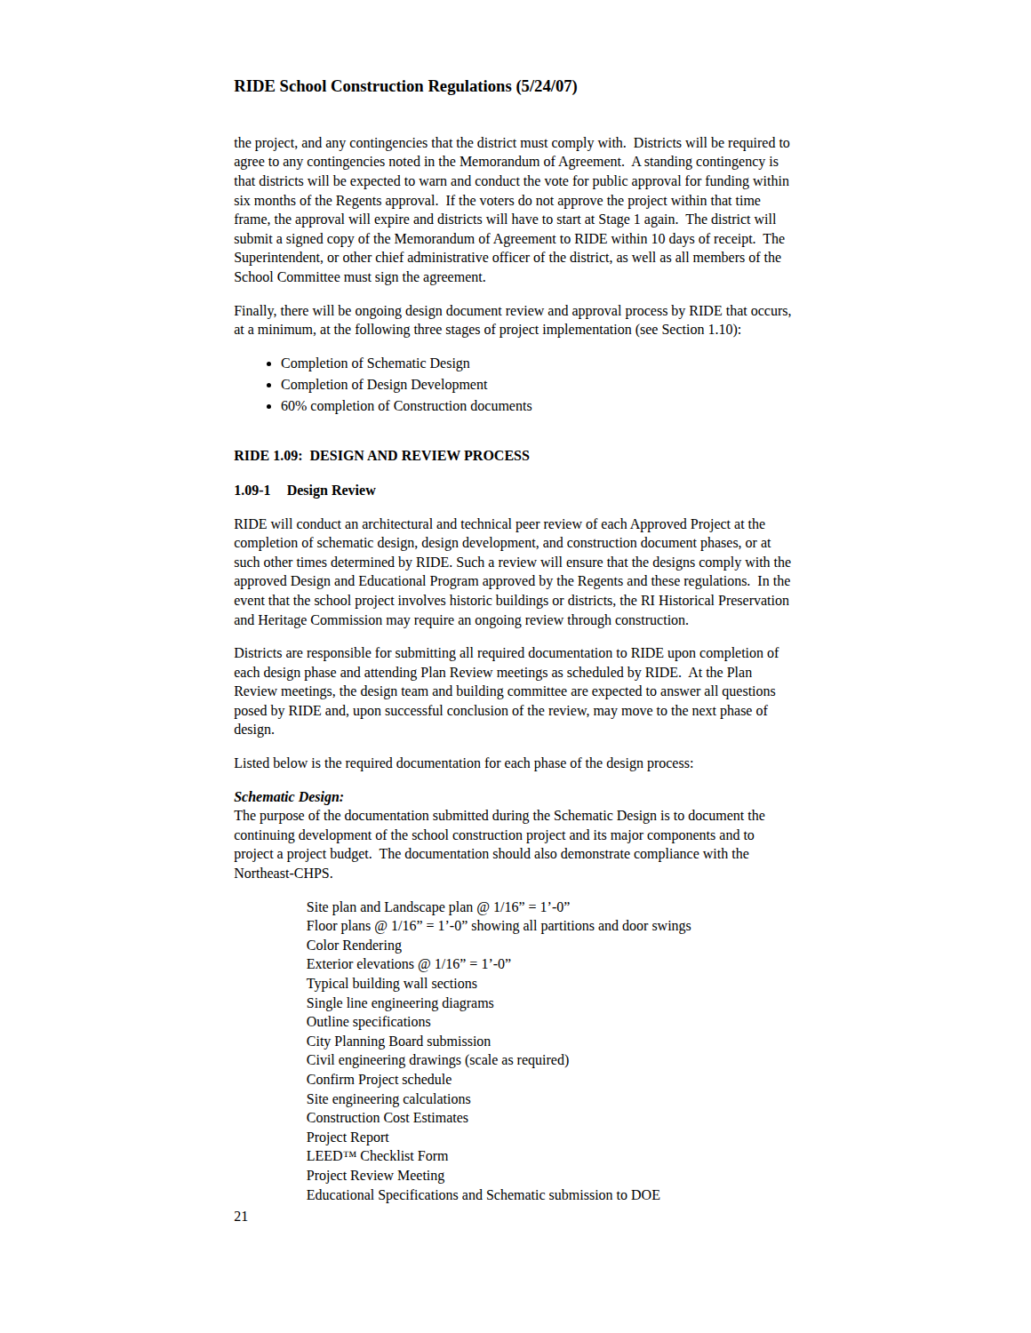RIDE School Construction Regulations (5/24/07)
the project, and any contingencies that the district must comply with. Districts will be required to agree to any contingencies noted in the Memorandum of Agreement. A standing contingency is that districts will be expected to warn and conduct the vote for public approval for funding within six months of the Regents approval. If the voters do not approve the project within that time frame, the approval will expire and districts will have to start at Stage 1 again. The district will submit a signed copy of the Memorandum of Agreement to RIDE within 10 days of receipt. The Superintendent, or other chief administrative officer of the district, as well as all members of the School Committee must sign the agreement.
Finally, there will be ongoing design document review and approval process by RIDE that occurs, at a minimum, at the following three stages of project implementation (see Section 1.10):
Completion of Schematic Design
Completion of Design Development
60% completion of Construction documents
RIDE 1.09: DESIGN AND REVIEW PROCESS
1.09-1 Design Review
RIDE will conduct an architectural and technical peer review of each Approved Project at the completion of schematic design, design development, and construction document phases, or at such other times determined by RIDE. Such a review will ensure that the designs comply with the approved Design and Educational Program approved by the Regents and these regulations. In the event that the school project involves historic buildings or districts, the RI Historical Preservation and Heritage Commission may require an ongoing review through construction.
Districts are responsible for submitting all required documentation to RIDE upon completion of each design phase and attending Plan Review meetings as scheduled by RIDE. At the Plan Review meetings, the design team and building committee are expected to answer all questions posed by RIDE and, upon successful conclusion of the review, may move to the next phase of design.
Listed below is the required documentation for each phase of the design process:
Schematic Design:
The purpose of the documentation submitted during the Schematic Design is to document the continuing development of the school construction project and its major components and to project a project budget. The documentation should also demonstrate compliance with the Northeast-CHPS.
Site plan and Landscape plan @ 1/16” = 1’-0”
Floor plans @ 1/16” = 1’-0” showing all partitions and door swings
Color Rendering
Exterior elevations @ 1/16” = 1’-0”
Typical building wall sections
Single line engineering diagrams
Outline specifications
City Planning Board submission
Civil engineering drawings (scale as required)
Confirm Project schedule
Site engineering calculations
Construction Cost Estimates
Project Report
LEED™ Checklist Form
Project Review Meeting
Educational Specifications and Schematic submission to DOE
21